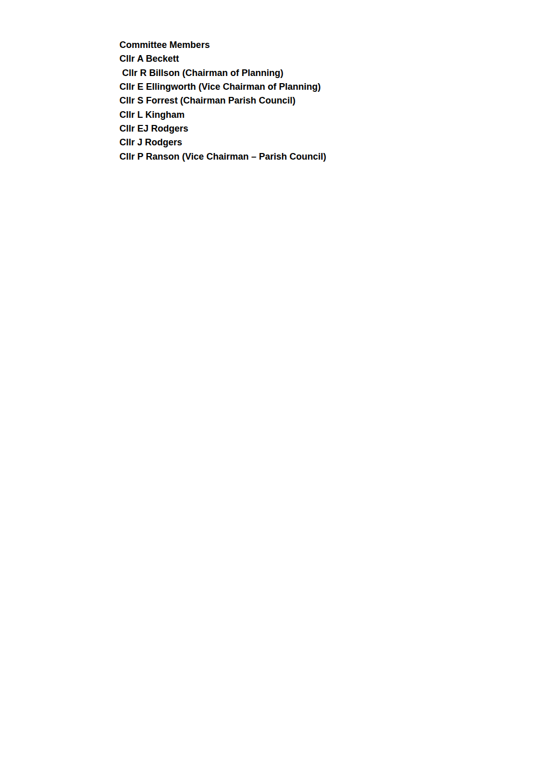Committee Members
Cllr A Beckett
Cllr R Billson (Chairman of Planning)
Cllr E Ellingworth (Vice Chairman of Planning)
Cllr S Forrest (Chairman Parish Council)
Cllr L Kingham
Cllr EJ Rodgers
Cllr J Rodgers
Cllr P Ranson (Vice Chairman – Parish Council)